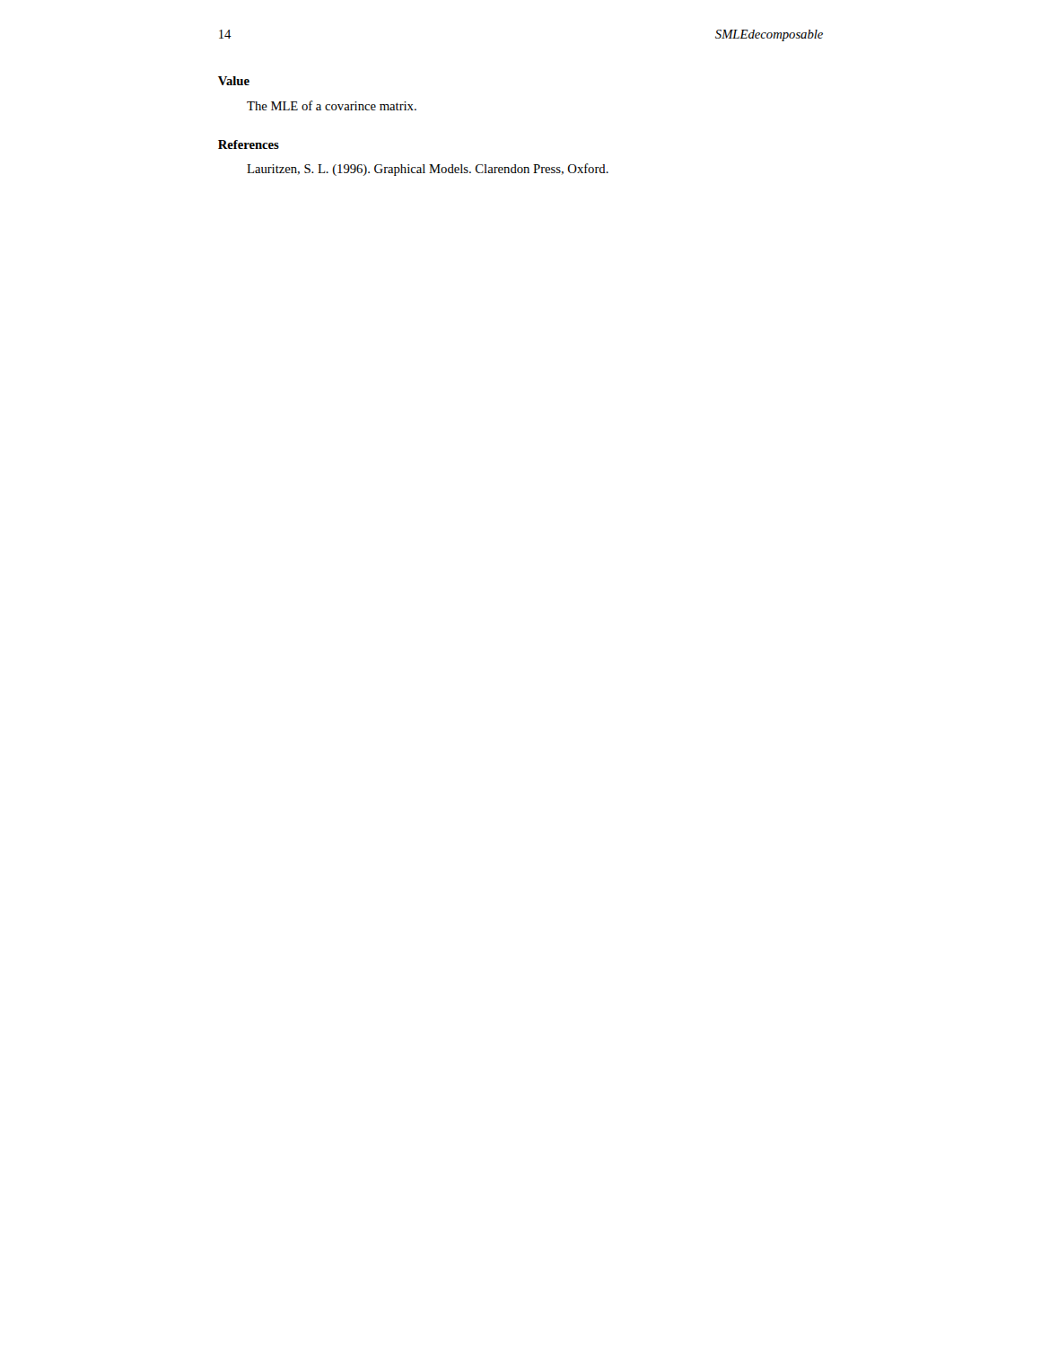14 SMLEdecomposable
Value
The MLE of a covarince matrix.
References
Lauritzen, S. L. (1996). Graphical Models. Clarendon Press, Oxford.